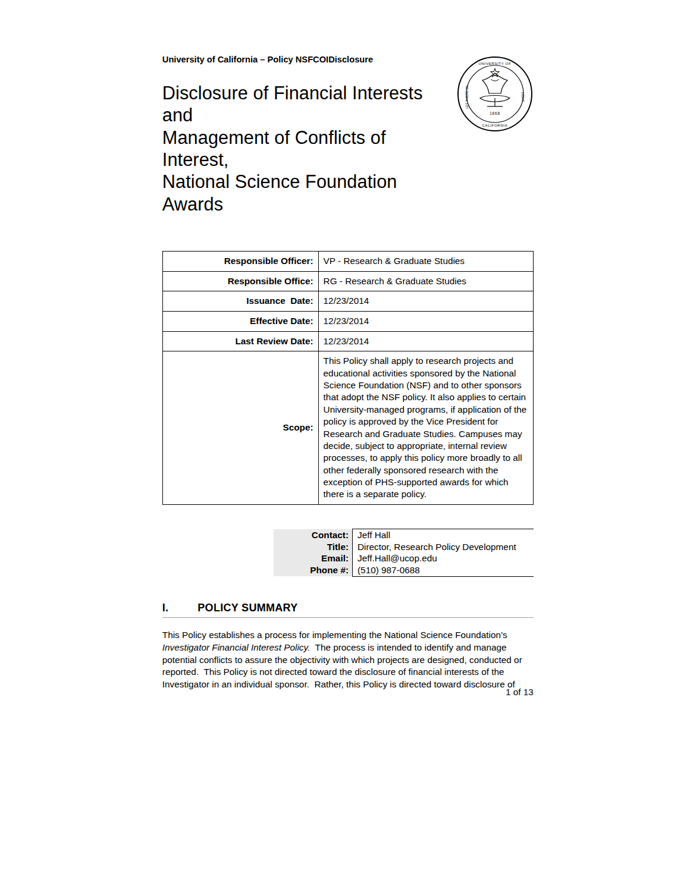University of California – Policy NSFCOIDisclosure
Disclosure of Financial Interests and
Management of Conflicts of Interest,
National Science Foundation Awards
UNIVERSITY OF CALIFORNIA 1868 LET THERE BE LIGHT
| Responsible Officer: | VP - Research & Graduate Studies |
| Responsible Office: | RG - Research & Graduate Studies |
| Issuance Date: | 12/23/2014 |
| Effective Date: | 12/23/2014 |
| Last Review Date: | 12/23/2014 |
| Scope: | This Policy shall apply to research projects and educational activities sponsored by the National Science Foundation (NSF) and to other sponsors that adopt the NSF policy. It also applies to certain University-managed programs, if application of the policy is approved by the Vice President for Research and Graduate Studies. Campuses may decide, subject to appropriate, internal review processes, to apply this policy more broadly to all other federally sponsored research with the exception of PHS-supported awards for which there is a separate policy. |
| Contact: | Jeff Hall |
| Title: | Director, Research Policy Development |
| Email: | Jeff.Hall@ucop.edu |
| Phone #: | (510) 987-0688 |
I. POLICY SUMMARY
This Policy establishes a process for implementing the National Science Foundation’s Investigator Financial Interest Policy. The process is intended to identify and manage potential conflicts to assure the objectivity with which projects are designed, conducted or reported. This Policy is not directed toward the disclosure of financial interests of the Investigator in an individual sponsor. Rather, this Policy is directed toward disclosure of
1 of 13